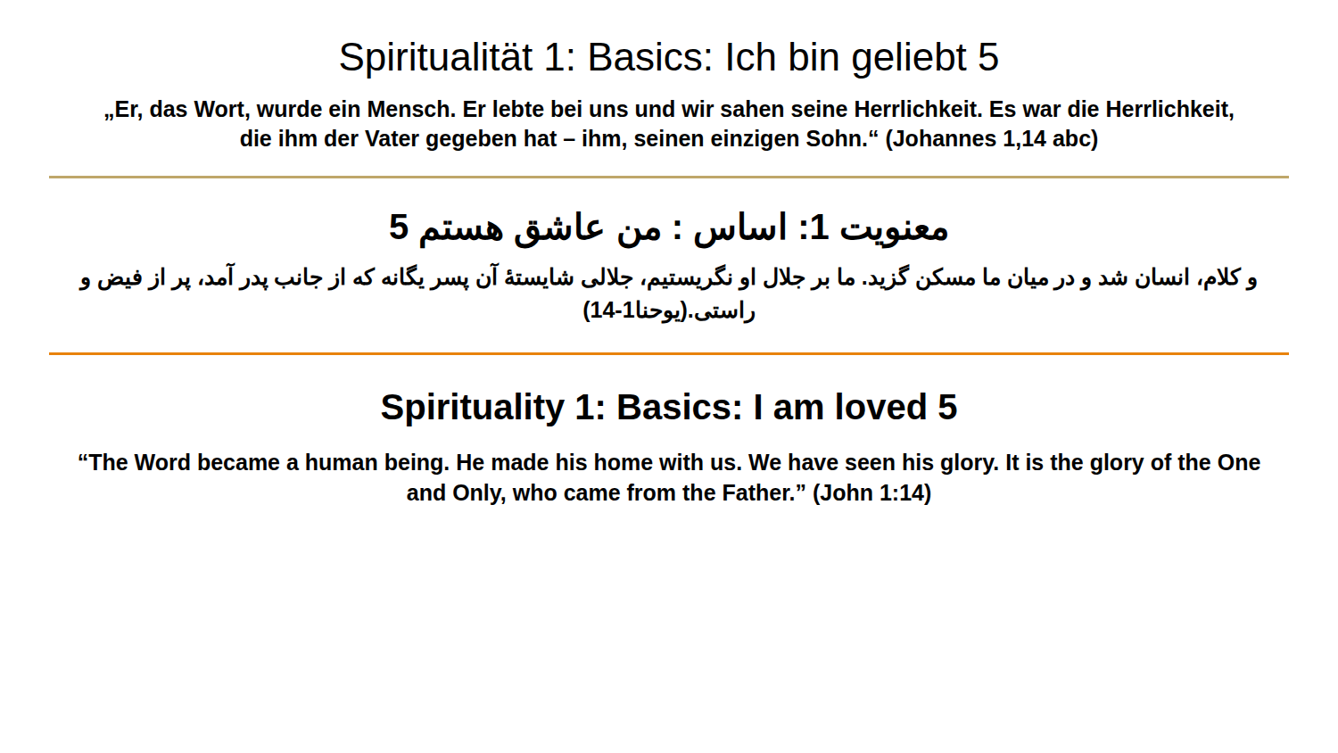Spiritualität 1: Basics: Ich bin geliebt 5
„Er, das Wort, wurde ein Mensch. Er lebte bei uns und wir sahen seine Herrlichkeit. Es war die Herrlichkeit, die ihm der Vater gegeben hat – ihm, seinen einzigen Sohn.“ (Johannes 1,14 abc)
معنویت 1: اساس : من عاشق هستم 5
و کلام، انسان شد و در میان ما مسکن گزید. ما بر جلال او نگریستیم، جلالی شایستهٔ آن پسر یگانه که از جانب پدر آمد، پر از فیض و راستی.(یوحنا1-14)
Spirituality 1: Basics: I am loved 5
“The Word became a human being. He made his home with us. We have seen his glory. It is the glory of the One and Only, who came from the Father.” (John 1:14)